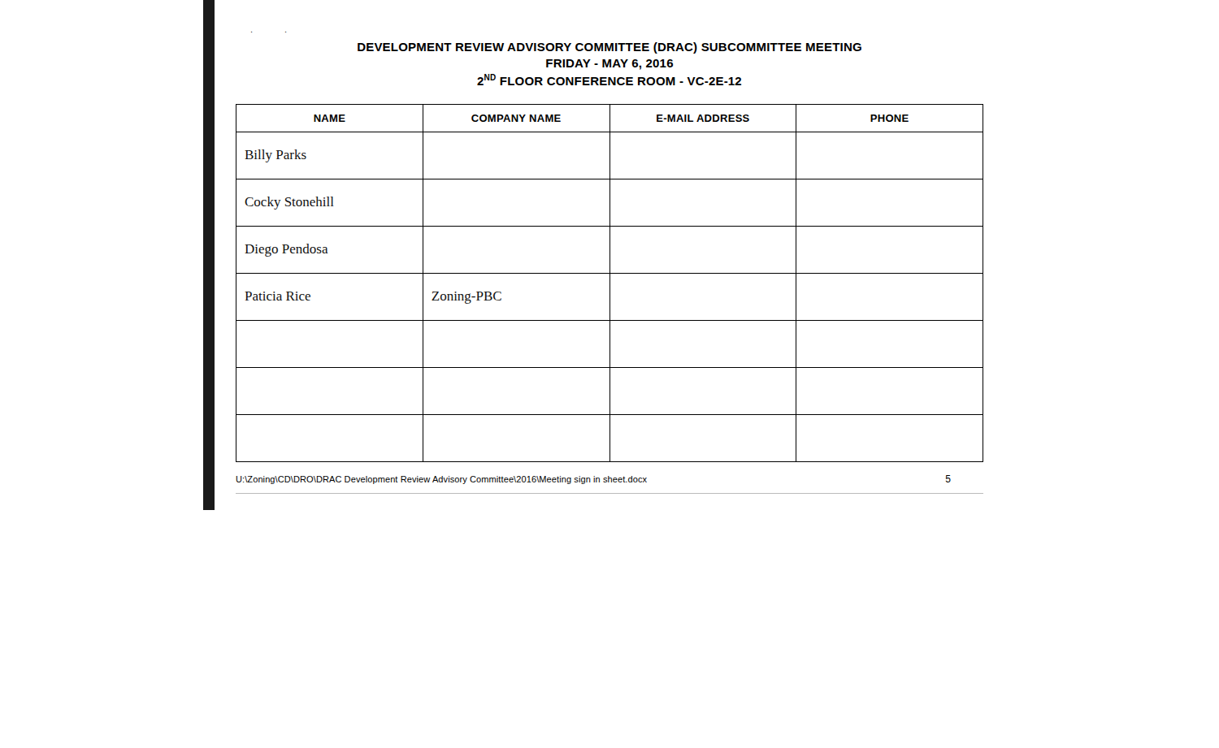. .
DEVELOPMENT REVIEW ADVISORY COMMITTEE (DRAC) SUBCOMMITTEE MEETING
FRIDAY - MAY 6, 2016
2ND FLOOR CONFERENCE ROOM - VC-2E-12
| NAME | COMPANY NAME | E-MAIL ADDRESS | PHONE |
| --- | --- | --- | --- |
| Billy Parks | | | |
| Cocky Stonehill | | | |
| Diego Pendosa | | | |
| Paticia Rice | Zoning-PBC | | |
U:\Zoning\CD\DRO\DRAC Development Review Advisory Committee\2016\Meeting sign in sheet.docx 5